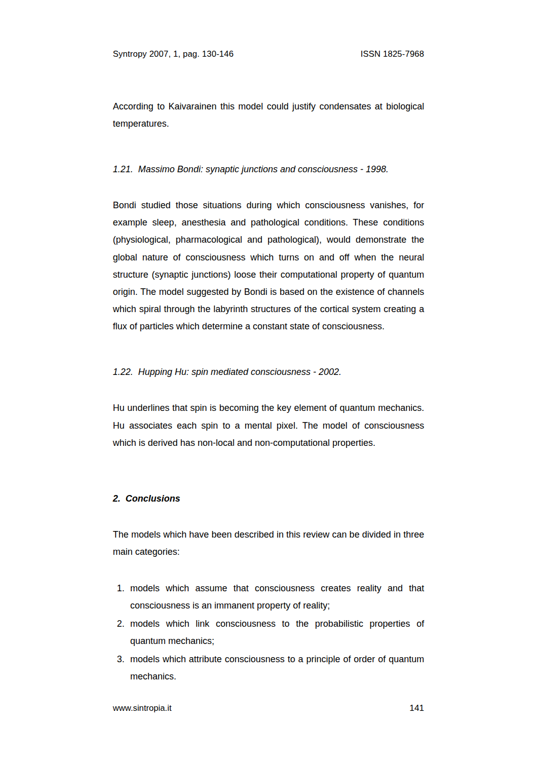Syntropy 2007, 1, pag. 130-146
ISSN 1825-7968
According to Kaivarainen this model could justify condensates at biological temperatures.
1.21. Massimo Bondi: synaptic junctions and consciousness - 1998.
Bondi studied those situations during which consciousness vanishes, for example sleep, anesthesia and pathological conditions. These conditions (physiological, pharmacological and pathological), would demonstrate the global nature of consciousness which turns on and off when the neural structure (synaptic junctions) loose their computational property of quantum origin. The model suggested by Bondi is based on the existence of channels which spiral through the labyrinth structures of the cortical system creating a flux of particles which determine a constant state of consciousness.
1.22. Hupping Hu: spin mediated consciousness - 2002.
Hu underlines that spin is becoming the key element of quantum mechanics. Hu associates each spin to a mental pixel. The model of consciousness which is derived has non-local and non-computational properties.
2. Conclusions
The models which have been described in this review can be divided in three main categories:
models which assume that consciousness creates reality and that consciousness is an immanent property of reality;
models which link consciousness to the probabilistic properties of quantum mechanics;
models which attribute consciousness to a principle of order of quantum mechanics.
www.sintropia.it
141